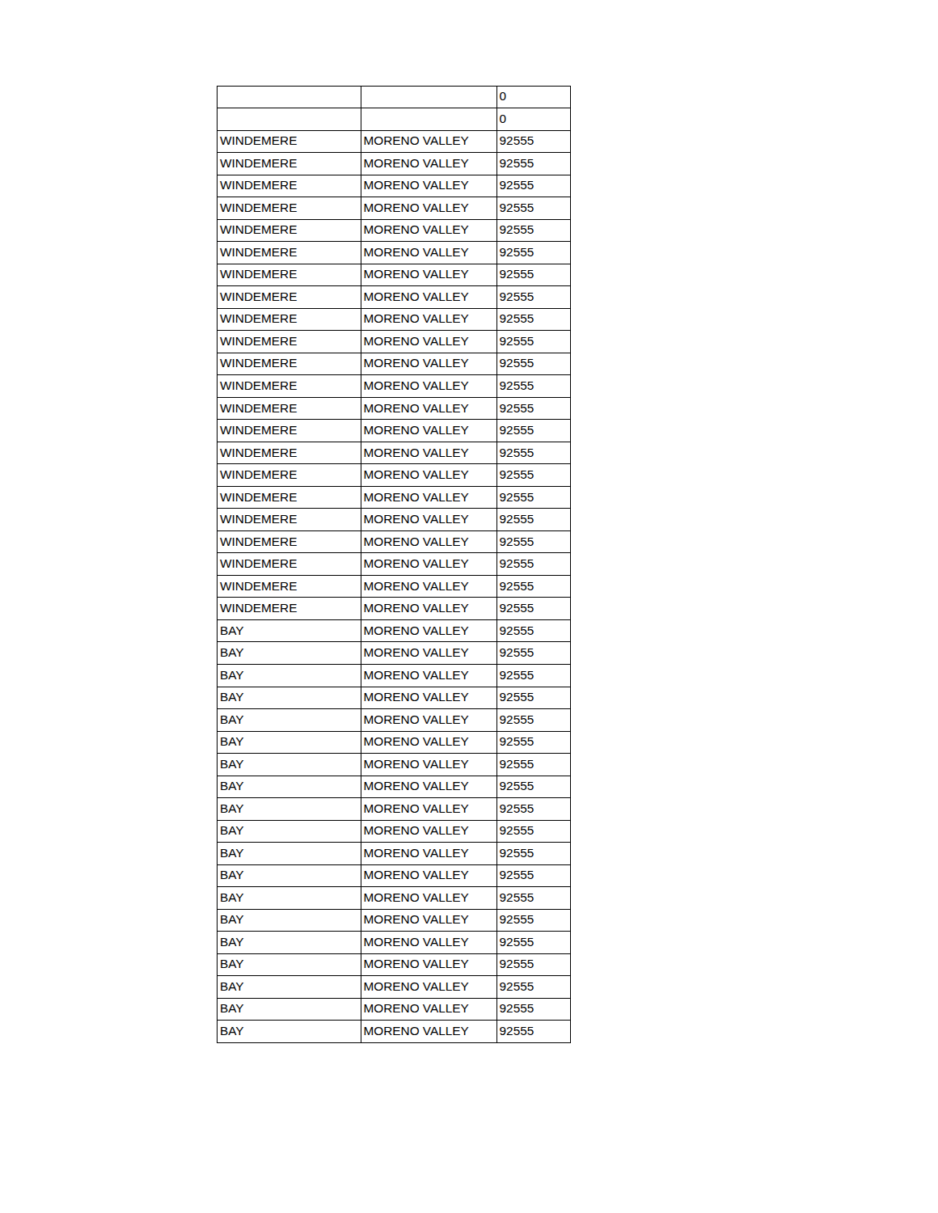| | | 0 |
| | | 0 |
| WINDEMERE | MORENO VALLEY | 92555 |
| WINDEMERE | MORENO VALLEY | 92555 |
| WINDEMERE | MORENO VALLEY | 92555 |
| WINDEMERE | MORENO VALLEY | 92555 |
| WINDEMERE | MORENO VALLEY | 92555 |
| WINDEMERE | MORENO VALLEY | 92555 |
| WINDEMERE | MORENO VALLEY | 92555 |
| WINDEMERE | MORENO VALLEY | 92555 |
| WINDEMERE | MORENO VALLEY | 92555 |
| WINDEMERE | MORENO VALLEY | 92555 |
| WINDEMERE | MORENO VALLEY | 92555 |
| WINDEMERE | MORENO VALLEY | 92555 |
| WINDEMERE | MORENO VALLEY | 92555 |
| WINDEMERE | MORENO VALLEY | 92555 |
| WINDEMERE | MORENO VALLEY | 92555 |
| WINDEMERE | MORENO VALLEY | 92555 |
| WINDEMERE | MORENO VALLEY | 92555 |
| WINDEMERE | MORENO VALLEY | 92555 |
| WINDEMERE | MORENO VALLEY | 92555 |
| WINDEMERE | MORENO VALLEY | 92555 |
| WINDEMERE | MORENO VALLEY | 92555 |
| WINDEMERE | MORENO VALLEY | 92555 |
| BAY | MORENO VALLEY | 92555 |
| BAY | MORENO VALLEY | 92555 |
| BAY | MORENO VALLEY | 92555 |
| BAY | MORENO VALLEY | 92555 |
| BAY | MORENO VALLEY | 92555 |
| BAY | MORENO VALLEY | 92555 |
| BAY | MORENO VALLEY | 92555 |
| BAY | MORENO VALLEY | 92555 |
| BAY | MORENO VALLEY | 92555 |
| BAY | MORENO VALLEY | 92555 |
| BAY | MORENO VALLEY | 92555 |
| BAY | MORENO VALLEY | 92555 |
| BAY | MORENO VALLEY | 92555 |
| BAY | MORENO VALLEY | 92555 |
| BAY | MORENO VALLEY | 92555 |
| BAY | MORENO VALLEY | 92555 |
| BAY | MORENO VALLEY | 92555 |
| BAY | MORENO VALLEY | 92555 |
| BAY | MORENO VALLEY | 92555 |